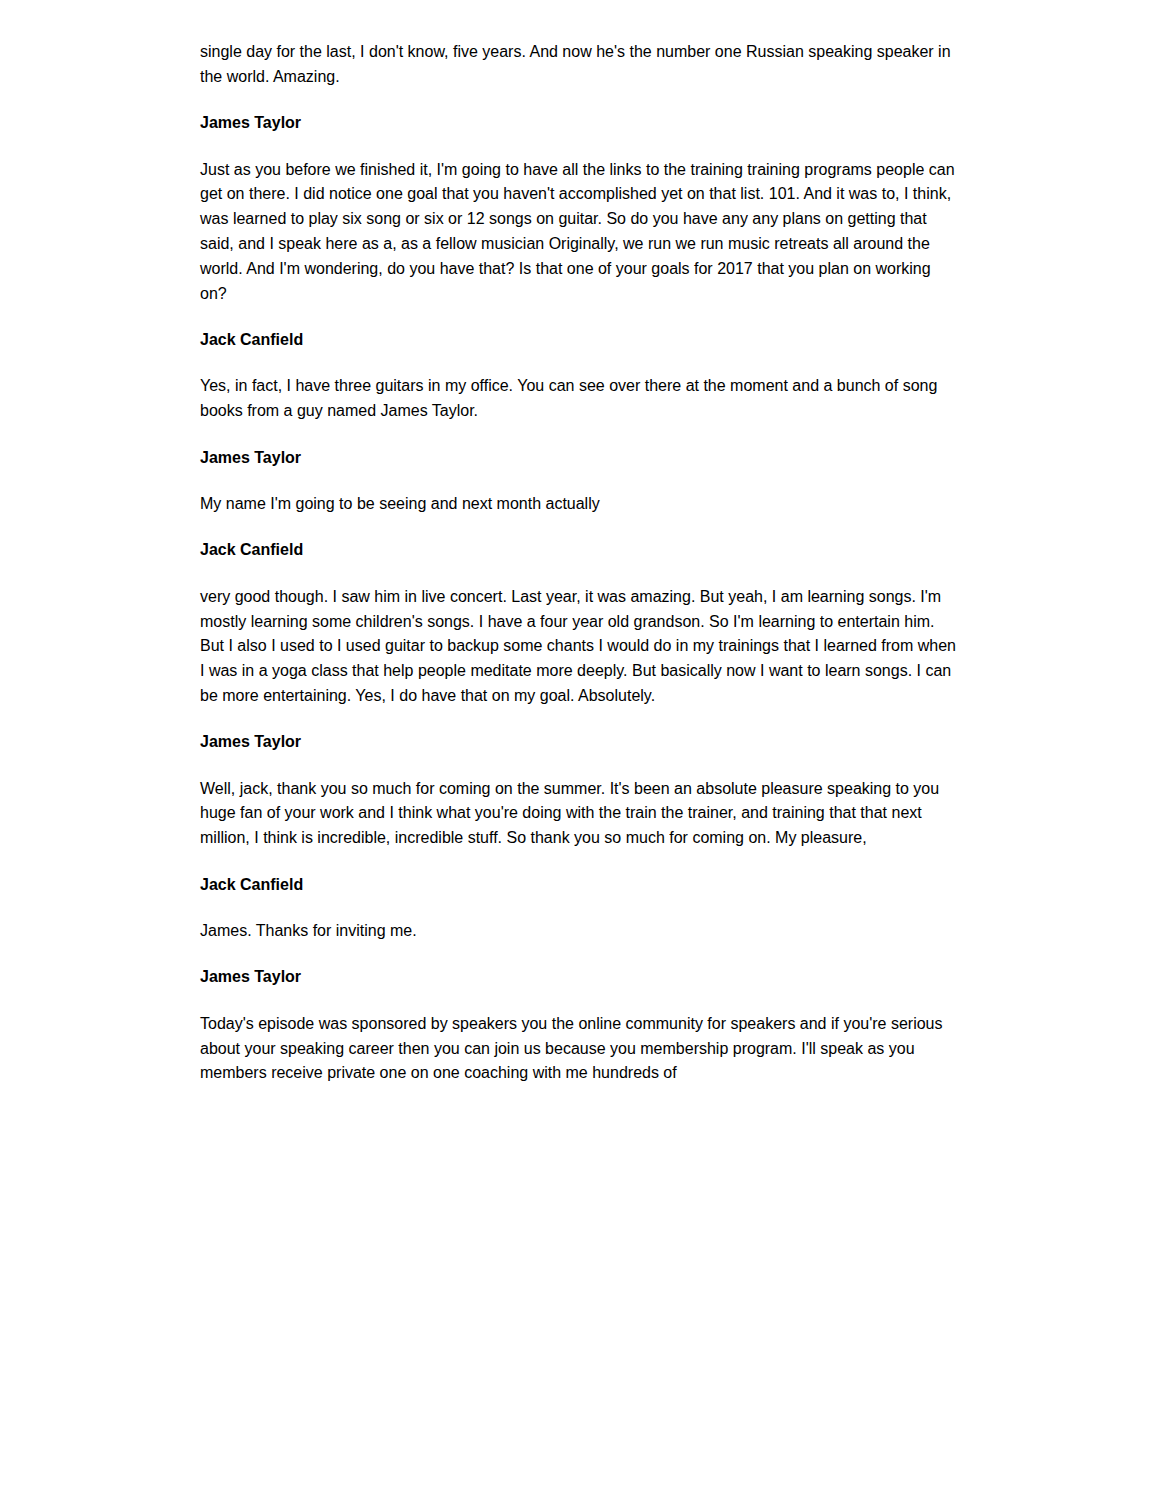single day for the last, I don't know, five years. And now he's the number one Russian speaking speaker in the world. Amazing.
James Taylor
Just as you before we finished it, I'm going to have all the links to the training training programs people can get on there. I did notice one goal that you haven't accomplished yet on that list. 101. And it was to, I think, was learned to play six song or six or 12 songs on guitar. So do you have any any plans on getting that said, and I speak here as a, as a fellow musician Originally, we run we run music retreats all around the world. And I'm wondering, do you have that? Is that one of your goals for 2017 that you plan on working on?
Jack Canfield
Yes, in fact, I have three guitars in my office. You can see over there at the moment and a bunch of song books from a guy named James Taylor.
James Taylor
My name I'm going to be seeing and next month actually
Jack Canfield
very good though. I saw him in live concert. Last year, it was amazing. But yeah, I am learning songs. I'm mostly learning some children's songs. I have a four year old grandson. So I'm learning to entertain him. But I also I used to I used guitar to backup some chants I would do in my trainings that I learned from when I was in a yoga class that help people meditate more deeply. But basically now I want to learn songs. I can be more entertaining. Yes, I do have that on my goal. Absolutely.
James Taylor
Well, jack, thank you so much for coming on the summer. It's been an absolute pleasure speaking to you huge fan of your work and I think what you're doing with the train the trainer, and training that that next million, I think is incredible, incredible stuff. So thank you so much for coming on. My pleasure,
Jack Canfield
James. Thanks for inviting me.
James Taylor
Today's episode was sponsored by speakers you the online community for speakers and if you're serious about your speaking career then you can join us because you membership program. I'll speak as you members receive private one on one coaching with me hundreds of